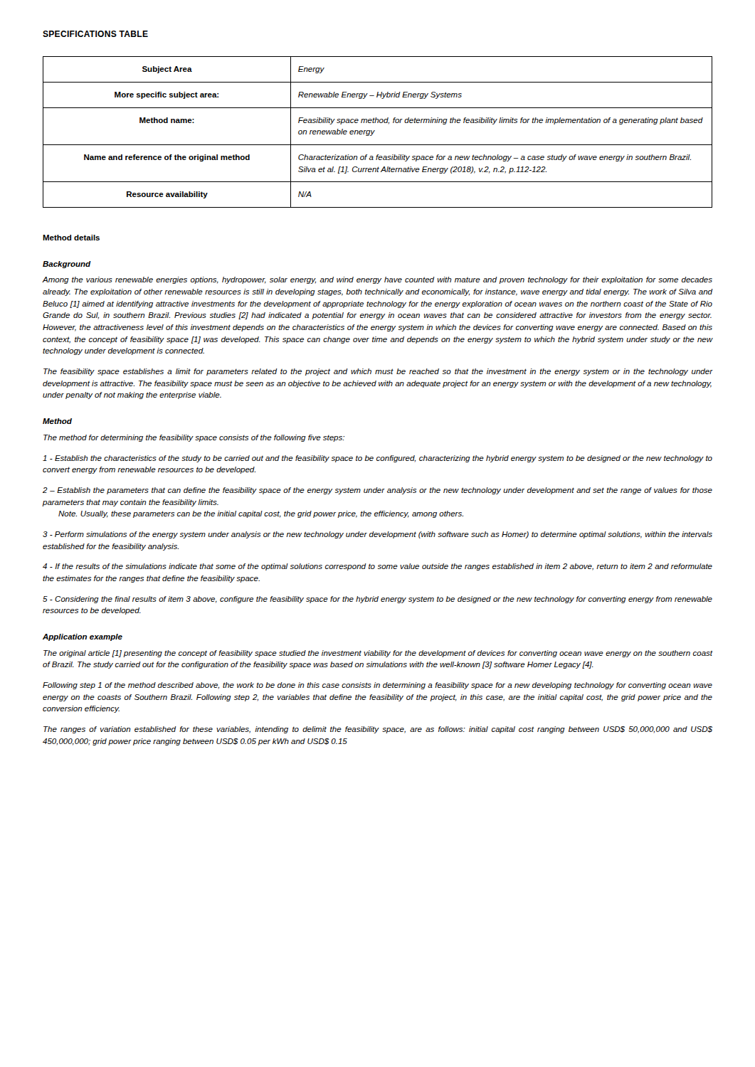SPECIFICATIONS TABLE
| Subject Area | Energy |
| More specific subject area: | Renewable Energy – Hybrid Energy Systems |
| Method name: | Feasibility space method, for determining the feasibility limits for the implementation of a generating plant based on renewable energy |
| Name and reference of the original method | Characterization of a feasibility space for a new technology – a case study of wave energy in southern Brazil. Silva et al. [1]. Current Alternative Energy (2018), v.2, n.2, p.112-122. |
| Resource availability | N/A |
Method details
Background
Among the various renewable energies options, hydropower, solar energy, and wind energy have counted with mature and proven technology for their exploitation for some decades already. The exploitation of other renewable resources is still in developing stages, both technically and economically, for instance, wave energy and tidal energy. The work of Silva and Beluco [1] aimed at identifying attractive investments for the development of appropriate technology for the energy exploration of ocean waves on the northern coast of the State of Rio Grande do Sul, in southern Brazil. Previous studies [2] had indicated a potential for energy in ocean waves that can be considered attractive for investors from the energy sector. However, the attractiveness level of this investment depends on the characteristics of the energy system in which the devices for converting wave energy are connected. Based on this context, the concept of feasibility space [1] was developed. This space can change over time and depends on the energy system to which the hybrid system under study or the new technology under development is connected.
The feasibility space establishes a limit for parameters related to the project and which must be reached so that the investment in the energy system or in the technology under development is attractive. The feasibility space must be seen as an objective to be achieved with an adequate project for an energy system or with the development of a new technology, under penalty of not making the enterprise viable.
Method
The method for determining the feasibility space consists of the following five steps:
1 - Establish the characteristics of the study to be carried out and the feasibility space to be configured, characterizing the hybrid energy system to be designed or the new technology to convert energy from renewable resources to be developed.
2 – Establish the parameters that can define the feasibility space of the energy system under analysis or the new technology under development and set the range of values for those parameters that may contain the feasibility limits.
Note. Usually, these parameters can be the initial capital cost, the grid power price, the efficiency, among others.
3 - Perform simulations of the energy system under analysis or the new technology under development (with software such as Homer) to determine optimal solutions, within the intervals established for the feasibility analysis.
4 - If the results of the simulations indicate that some of the optimal solutions correspond to some value outside the ranges established in item 2 above, return to item 2 and reformulate the estimates for the ranges that define the feasibility space.
5 - Considering the final results of item 3 above, configure the feasibility space for the hybrid energy system to be designed or the new technology for converting energy from renewable resources to be developed.
Application example
The original article [1] presenting the concept of feasibility space studied the investment viability for the development of devices for converting ocean wave energy on the southern coast of Brazil. The study carried out for the configuration of the feasibility space was based on simulations with the well-known [3] software Homer Legacy [4].
Following step 1 of the method described above, the work to be done in this case consists in determining a feasibility space for a new developing technology for converting ocean wave energy on the coasts of Southern Brazil. Following step 2, the variables that define the feasibility of the project, in this case, are the initial capital cost, the grid power price and the conversion efficiency.
The ranges of variation established for these variables, intending to delimit the feasibility space, are as follows: initial capital cost ranging between USD$ 50,000,000 and USD$ 450,000,000; grid power price ranging between USD$ 0.05 per kWh and USD$ 0.15